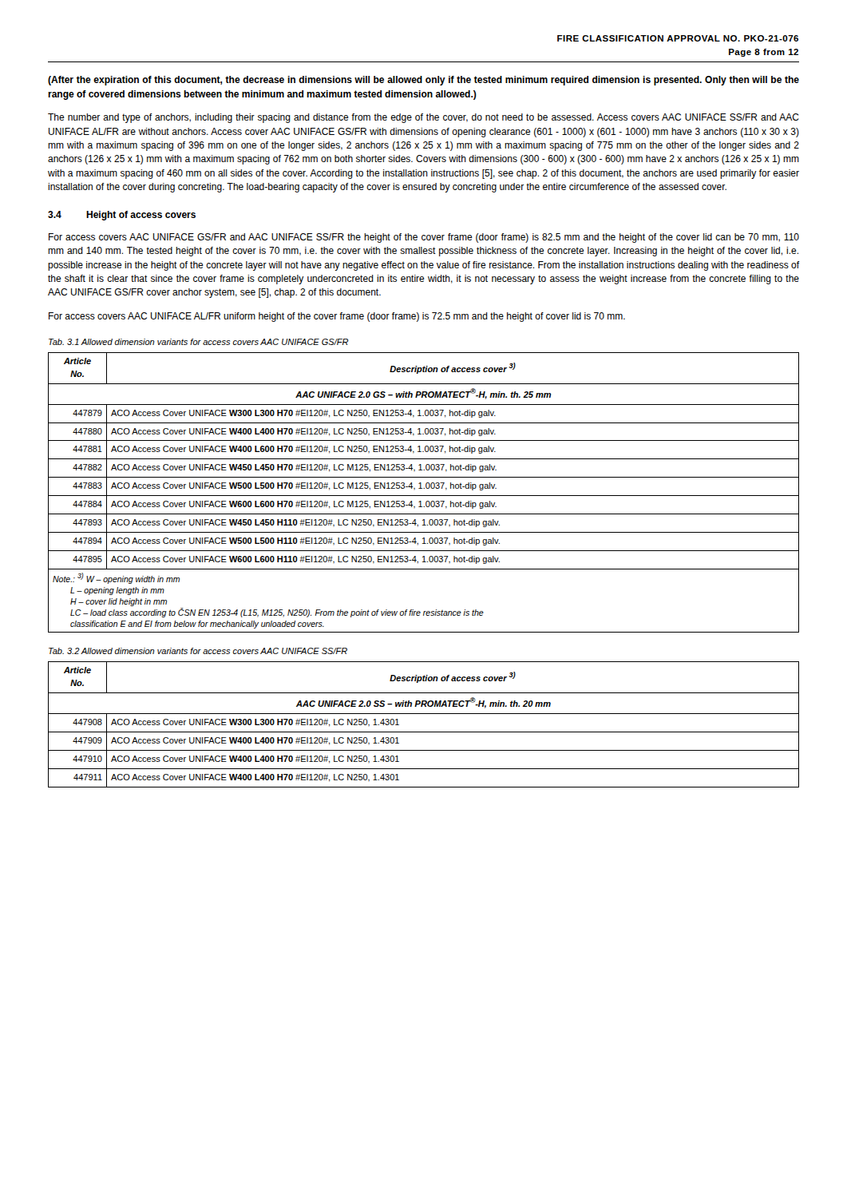FIRE CLASSIFICATION APPROVAL NO. PKO-21-076
Page 8 from 12
(After the expiration of this document, the decrease in dimensions will be allowed only if the tested minimum required dimension is presented. Only then will be the range of covered dimensions between the minimum and maximum tested dimension allowed.)
The number and type of anchors, including their spacing and distance from the edge of the cover, do not need to be assessed. Access covers AAC UNIFACE SS/FR and AAC UNIFACE AL/FR are without anchors. Access cover AAC UNIFACE GS/FR with dimensions of opening clearance (601 - 1000) x (601 - 1000) mm have 3 anchors (110 x 30 x 3) mm with a maximum spacing of 396 mm on one of the longer sides, 2 anchors (126 x 25 x 1) mm with a maximum spacing of 775 mm on the other of the longer sides and 2 anchors (126 x 25 x 1) mm with a maximum spacing of 762 mm on both shorter sides. Covers with dimensions (300 - 600) x (300 - 600) mm have 2 x anchors (126 x 25 x 1) mm with a maximum spacing of 460 mm on all sides of the cover. According to the installation instructions [5], see chap. 2 of this document, the anchors are used primarily for easier installation of the cover during concreting. The load-bearing capacity of the cover is ensured by concreting under the entire circumference of the assessed cover.
3.4 Height of access covers
For access covers AAC UNIFACE GS/FR and AAC UNIFACE SS/FR the height of the cover frame (door frame) is 82.5 mm and the height of the cover lid can be 70 mm, 110 mm and 140 mm. The tested height of the cover is 70 mm, i.e. the cover with the smallest possible thickness of the concrete layer. Increasing in the height of the cover lid, i.e. possible increase in the height of the concrete layer will not have any negative effect on the value of fire resistance. From the installation instructions dealing with the readiness of the shaft it is clear that since the cover frame is completely underconcreted in its entire width, it is not necessary to assess the weight increase from the concrete filling to the AAC UNIFACE GS/FR cover anchor system, see [5], chap. 2 of this document.
For access covers AAC UNIFACE AL/FR uniform height of the cover frame (door frame) is 72.5 mm and the height of cover lid is 70 mm.
Tab. 3.1 Allowed dimension variants for access covers AAC UNIFACE GS/FR
| Article No. | Description of access cover 3) |
| --- | --- |
| AAC UNIFACE 2.0 GS – with PROMATECT ® -H, min. th. 25 mm |
| 447879 | ACO Access Cover UNIFACE W300 L300 H70 #EI120#, LC N250, EN1253-4, 1.0037, hot-dip galv. |
| 447880 | ACO Access Cover UNIFACE W400 L400 H70 #EI120#, LC N250, EN1253-4, 1.0037, hot-dip galv. |
| 447881 | ACO Access Cover UNIFACE W400 L600 H70 #EI120#, LC N250, EN1253-4, 1.0037, hot-dip galv. |
| 447882 | ACO Access Cover UNIFACE W450 L450 H70 #EI120#, LC M125, EN1253-4, 1.0037, hot-dip galv. |
| 447883 | ACO Access Cover UNIFACE W500 L500 H70 #EI120#, LC M125, EN1253-4, 1.0037, hot-dip galv. |
| 447884 | ACO Access Cover UNIFACE W600 L600 H70 #EI120#, LC M125, EN1253-4, 1.0037, hot-dip galv. |
| 447893 | ACO Access Cover UNIFACE W450 L450 H110 #EI120#, LC N250, EN1253-4, 1.0037, hot-dip galv. |
| 447894 | ACO Access Cover UNIFACE W500 L500 H110 #EI120#, LC N250, EN1253-4, 1.0037, hot-dip galv. |
| 447895 | ACO Access Cover UNIFACE W600 L600 H110 #EI120#, LC N250, EN1253-4, 1.0037, hot-dip galv. |
| Note.: 3) W – opening width in mm L – opening length in mm H – cover lid height in mm LC – load class according to ČSN EN 1253-4 (L15, M125, N250). From the point of view of fire resistance is the classification E and EI from below for mechanically unloaded covers. |
Tab. 3.2 Allowed dimension variants for access covers AAC UNIFACE SS/FR
| Article No. | Description of access cover 3) |
| --- | --- |
| AAC UNIFACE 2.0 SS – with PROMATECT ® -H, min. th. 20 mm |
| 447908 | ACO Access Cover UNIFACE W300 L300 H70 #EI120#, LC N250, 1.4301 |
| 447909 | ACO Access Cover UNIFACE W400 L400 H70 #EI120#, LC N250, 1.4301 |
| 447910 | ACO Access Cover UNIFACE W400 L400 H70 #EI120#, LC N250, 1.4301 |
| 447911 | ACO Access Cover UNIFACE W400 L400 H70 #EI120#, LC N250, 1.4301 |